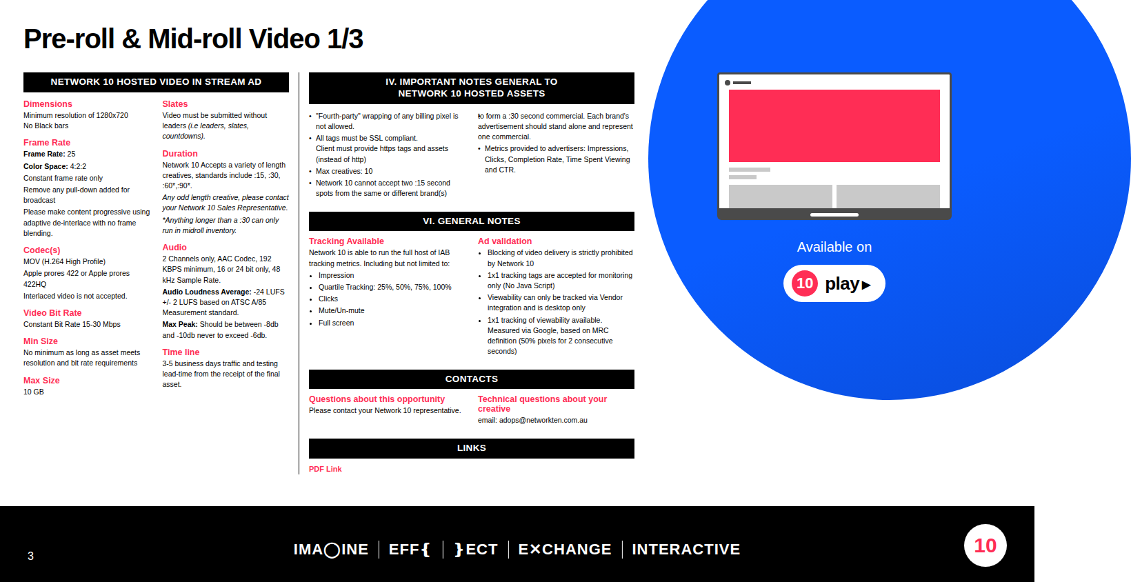Available on
10
play
Pre-roll & Mid-roll Video 1/3
NETWORK 10 HOSTED VIDEO IN STREAM AD
Dimensions
Minimum resolution of 1280x720
No Black bars
Frame Rate
Frame Rate: 25
Color Space: 4:2:2
Constant frame rate only
Remove any pull-down added for broadcast
Please make content progressive using adaptive de-interlace with no frame blending.
Codec(s)
MOV (H.264 High Profile)
Apple prores 422 or Apple prores 422HQ
Interlaced video is not accepted.
Video Bit Rate
Constant Bit Rate 15-30 Mbps
Min Size
No minimum as long as asset meets resolution and bit rate requirements
Max Size
10 GB
Slates
Video must be submitted without leaders (i.e leaders, slates, countdowns).
Duration
Network 10 Accepts a variety of length creatives, standards include :15, :30, :60*,:90*.
Any odd length creative, please contact your Network 10 Sales Representative.
*Anything longer than a :30 can only run in midroll inventory.
Audio
2 Channels only, AAC Codec, 192 KBPS minimum, 16 or 24 bit only, 48 kHz Sample Rate.
Audio Loudness Average: -24 LUFS +/- 2 LUFS based on ATSC A/85 Measurement standard.
Max Peak: Should be between -8db and -10db never to exceed -6db.
Time line
3-5 business days traffic and testing lead-time from the receipt of the final asset.
IV. IMPORTANT NOTES GENERAL TO
NETWORK 10 HOSTED ASSETS
"Fourth-party" wrapping of any billing pixel is not allowed.
All tags must be SSL compliant.
Client must provide https tags and assets (instead of http)
Max creatives: 10
Network 10 cannot accept two :15 second spots from the same or different brand(s)
to form a :30 second commercial. Each brand's advertisement should stand alone and represent one commercial.
Metrics provided to advertisers: Impressions, Clicks, Completion Rate, Time Spent Viewing and CTR.
VI. GENERAL NOTES
Tracking Available
Network 10 is able to run the full host of IAB tracking metrics. Including but not limited to:
Impression
Quartile Tracking: 25%, 50%, 75%, 100%
Clicks
Mute/Un-mute
Full screen
Ad validation
Blocking of video delivery is strictly prohibited by Network 10
1x1 tracking tags are accepted for monitoring only (No Java Script)
Viewability can only be tracked via Vendor integration and is desktop only
1x1 tracking of viewability available. Measured via Google, based on MRC definition (50% pixels for 2 consecutive seconds)
CONTACTS
Questions about this opportunity
Please contact your Network 10 representative.
Technical questions about your creative
email: adops@networkten.com.au
LINKS
PDF Link
3
IMA◯INE EFF❴ ❵ECT E✕CHANGE INTERACTIVE
10